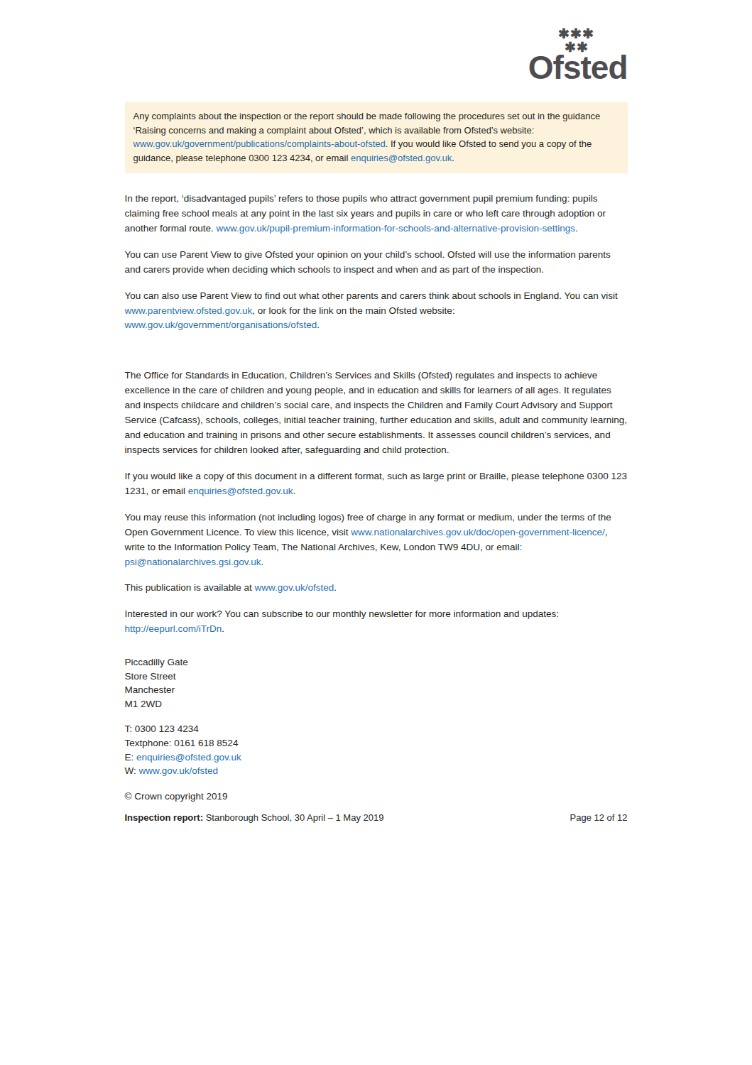✱✱✱
✱✱
Ofsted
Any complaints about the inspection or the report should be made following the procedures set out in the guidance ‘Raising concerns and making a complaint about Ofsted’, which is available from Ofsted’s website: www.gov.uk/government/publications/complaints-about-ofsted. If you would like Ofsted to send you a copy of the guidance, please telephone 0300 123 4234, or email enquiries@ofsted.gov.uk.
In the report, ‘disadvantaged pupils’ refers to those pupils who attract government pupil premium funding: pupils claiming free school meals at any point in the last six years and pupils in care or who left care through adoption or another formal route. www.gov.uk/pupil-premium-information-for-schools-and-alternative-provision-settings.
You can use Parent View to give Ofsted your opinion on your child’s school. Ofsted will use the information parents and carers provide when deciding which schools to inspect and when and as part of the inspection.
You can also use Parent View to find out what other parents and carers think about schools in England. You can visit www.parentview.ofsted.gov.uk, or look for the link on the main Ofsted website: www.gov.uk/government/organisations/ofsted.
The Office for Standards in Education, Children’s Services and Skills (Ofsted) regulates and inspects to achieve excellence in the care of children and young people, and in education and skills for learners of all ages. It regulates and inspects childcare and children’s social care, and inspects the Children and Family Court Advisory and Support Service (Cafcass), schools, colleges, initial teacher training, further education and skills, adult and community learning, and education and training in prisons and other secure establishments. It assesses council children’s services, and inspects services for children looked after, safeguarding and child protection.
If you would like a copy of this document in a different format, such as large print or Braille, please telephone 0300 123 1231, or email enquiries@ofsted.gov.uk.
You may reuse this information (not including logos) free of charge in any format or medium, under the terms of the Open Government Licence. To view this licence, visit www.nationalarchives.gov.uk/doc/open-government-licence/, write to the Information Policy Team, The National Archives, Kew, London TW9 4DU, or email: psi@nationalarchives.gsi.gov.uk.
This publication is available at www.gov.uk/ofsted.
Interested in our work? You can subscribe to our monthly newsletter for more information and updates: http://eepurl.com/iTrDn.
Piccadilly Gate
Store Street
Manchester
M1 2WD
T: 0300 123 4234
Textphone: 0161 618 8524
E: enquiries@ofsted.gov.uk
W: www.gov.uk/ofsted
© Crown copyright 2019
Inspection report: Stanborough School, 30 April – 1 May 2019
Page 12 of 12